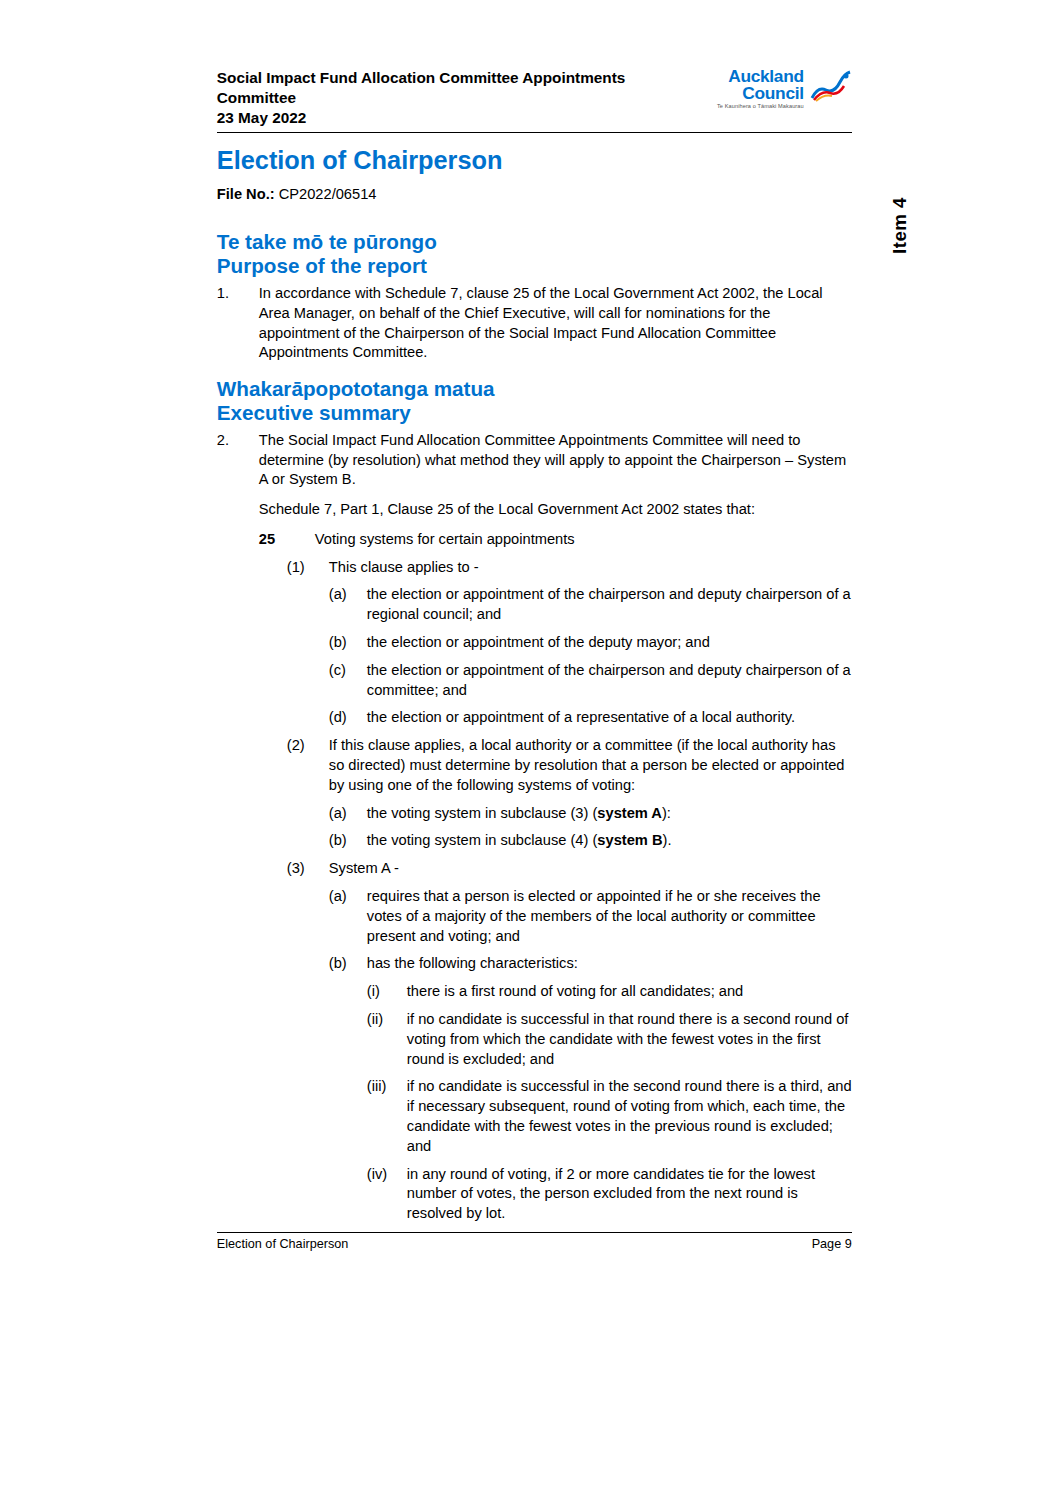Social Impact Fund Allocation Committee Appointments Committee
23 May 2022
Auckland Council Te Kaunihera o Tāmaki Makaurau
Item 4
Election of Chairperson
File No.: CP2022/06514
Te take mō te pūrongo
Purpose of the report
In accordance with Schedule 7, clause 25 of the Local Government Act 2002, the Local Area Manager, on behalf of the Chief Executive, will call for nominations for the appointment of the Chairperson of the Social Impact Fund Allocation Committee Appointments Committee.
Whakarāpopototanga matua
Executive summary
The Social Impact Fund Allocation Committee Appointments Committee will need to determine (by resolution) what method they will apply to appoint the Chairperson – System A or System B.
Schedule 7, Part 1, Clause 25 of the Local Government Act 2002 states that:
25 Voting systems for certain appointments
(1) This clause applies to -
(a) the election or appointment of the chairperson and deputy chairperson of a regional council; and
(b) the election or appointment of the deputy mayor; and
(c) the election or appointment of the chairperson and deputy chairperson of a committee; and
(d) the election or appointment of a representative of a local authority.
(2) If this clause applies, a local authority or a committee (if the local authority has so directed) must determine by resolution that a person be elected or appointed by using one of the following systems of voting:
(a) the voting system in subclause (3) (system A):
(b) the voting system in subclause (4) (system B).
(3) System A -
(a) requires that a person is elected or appointed if he or she receives the votes of a majority of the members of the local authority or committee present and voting; and
(b) has the following characteristics:
(i) there is a first round of voting for all candidates; and
(ii) if no candidate is successful in that round there is a second round of voting from which the candidate with the fewest votes in the first round is excluded; and
(iii) if no candidate is successful in the second round there is a third, and if necessary subsequent, round of voting from which, each time, the candidate with the fewest votes in the previous round is excluded; and
(iv) in any round of voting, if 2 or more candidates tie for the lowest number of votes, the person excluded from the next round is resolved by lot.
Election of Chairperson Page 9